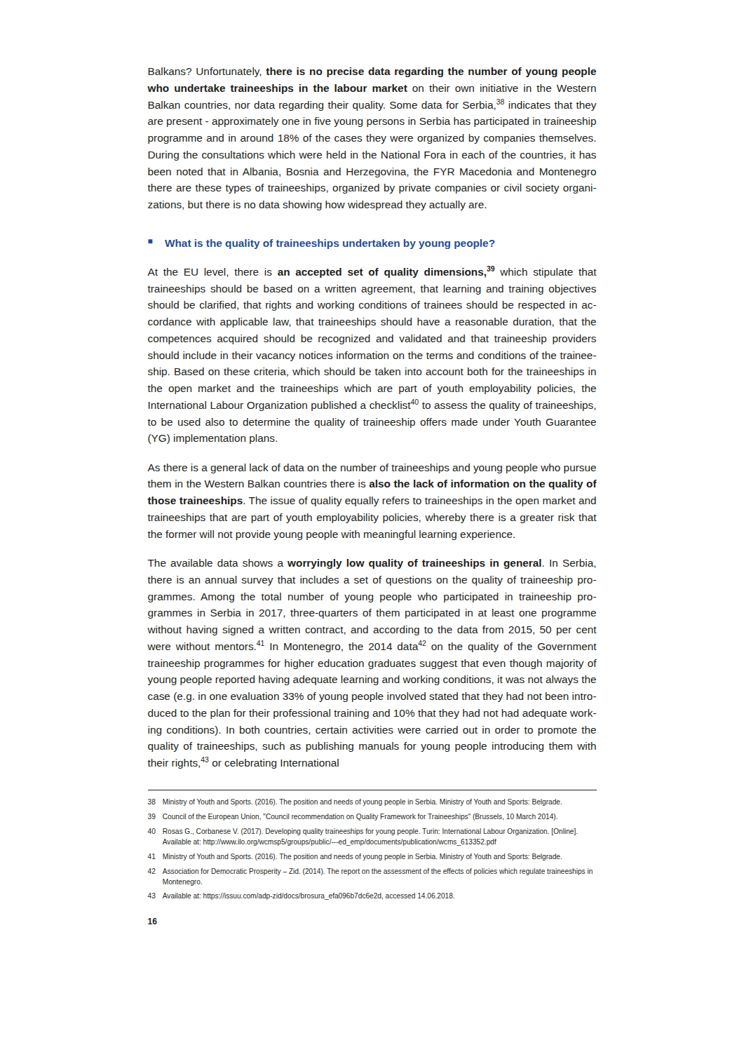Balkans? Unfortunately, there is no precise data regarding the number of young people who undertake traineeships in the labour market on their own initiative in the Western Balkan countries, nor data regarding their quality. Some data for Serbia,38 indicates that they are present - approximately one in five young persons in Serbia has participated in traineeship programme and in around 18% of the cases they were organized by companies themselves. During the consultations which were held in the National Fora in each of the countries, it has been noted that in Albania, Bosnia and Herzegovina, the FYR Macedonia and Montenegro there are these types of traineeships, organized by private companies or civil society organizations, but there is no data showing how widespread they actually are.
What is the quality of traineeships undertaken by young people?
At the EU level, there is an accepted set of quality dimensions,39 which stipulate that traineeships should be based on a written agreement, that learning and training objectives should be clarified, that rights and working conditions of trainees should be respected in accordance with applicable law, that traineeships should have a reasonable duration, that the competences acquired should be recognized and validated and that traineeship providers should include in their vacancy notices information on the terms and conditions of the traineeship. Based on these criteria, which should be taken into account both for the traineeships in the open market and the traineeships which are part of youth employability policies, the International Labour Organization published a checklist40 to assess the quality of traineeships, to be used also to determine the quality of traineeship offers made under Youth Guarantee (YG) implementation plans.
As there is a general lack of data on the number of traineeships and young people who pursue them in the Western Balkan countries there is also the lack of information on the quality of those traineeships. The issue of quality equally refers to traineeships in the open market and traineeships that are part of youth employability policies, whereby there is a greater risk that the former will not provide young people with meaningful learning experience.
The available data shows a worryingly low quality of traineeships in general. In Serbia, there is an annual survey that includes a set of questions on the quality of traineeship programmes. Among the total number of young people who participated in traineeship programmes in Serbia in 2017, three-quarters of them participated in at least one programme without having signed a written contract, and according to the data from 2015, 50 per cent were without mentors.41 In Montenegro, the 2014 data42 on the quality of the Government traineeship programmes for higher education graduates suggest that even though majority of young people reported having adequate learning and working conditions, it was not always the case (e.g. in one evaluation 33% of young people involved stated that they had not been introduced to the plan for their professional training and 10% that they had not had adequate working conditions). In both countries, certain activities were carried out in order to promote the quality of traineeships, such as publishing manuals for young people introducing them with their rights,43 or celebrating International
Ministry of Youth and Sports. (2016). The position and needs of young people in Serbia. Ministry of Youth and Sports: Belgrade.
Council of the European Union, "Council recommendation on Quality Framework for Traineeships" (Brussels, 10 March 2014).
Rosas G., Corbanese V. (2017). Developing quality traineeships for young people. Turin: International Labour Organization. [Online]. Available at: http://www.ilo.org/wcmsp5/groups/public/---ed_emp/documents/publication/wcms_613352.pdf
Ministry of Youth and Sports. (2016). The position and needs of young people in Serbia. Ministry of Youth and Sports: Belgrade.
Association for Democratic Prosperity – Zid. (2014). The report on the assessment of the effects of policies which regulate traineeships in Montenegro.
Available at: https://issuu.com/adp-zid/docs/brosura_efa096b7dc6e2d, accessed 14.06.2018.
16